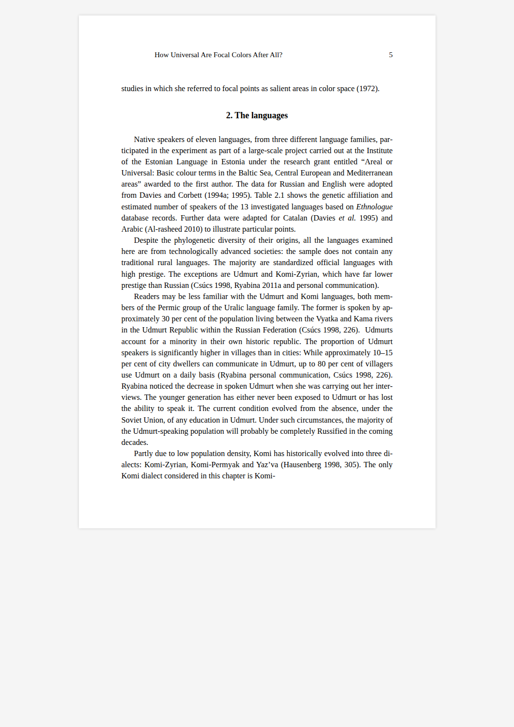How Universal Are Focal Colors After All? 5
studies in which she referred to focal points as salient areas in color space (1972).
2. The languages
Native speakers of eleven languages, from three different language families, participated in the experiment as part of a large-scale project carried out at the Institute of the Estonian Language in Estonia under the research grant entitled “Areal or Universal: Basic colour terms in the Baltic Sea, Central European and Mediterranean areas” awarded to the first author. The data for Russian and English were adopted from Davies and Corbett (1994a; 1995). Table 2.1 shows the genetic affiliation and estimated number of speakers of the 13 investigated languages based on Ethnologue database records. Further data were adapted for Catalan (Davies et al. 1995) and Arabic (Al-rasheed 2010) to illustrate particular points.
Despite the phylogenetic diversity of their origins, all the languages examined here are from technologically advanced societies: the sample does not contain any traditional rural languages. The majority are standardized official languages with high prestige. The exceptions are Udmurt and Komi-Zyrian, which have far lower prestige than Russian (Csúcs 1998, Ryabina 2011a and personal communication).
Readers may be less familiar with the Udmurt and Komi languages, both members of the Permic group of the Uralic language family. The former is spoken by approximately 30 per cent of the population living between the Vyatka and Kama rivers in the Udmurt Republic within the Russian Federation (Csúcs 1998, 226). Udmurts account for a minority in their own historic republic. The proportion of Udmurt speakers is significantly higher in villages than in cities: While approximately 10–15 per cent of city dwellers can communicate in Udmurt, up to 80 per cent of villagers use Udmurt on a daily basis (Ryabina personal communication, Csúcs 1998, 226). Ryabina noticed the decrease in spoken Udmurt when she was carrying out her interviews. The younger generation has either never been exposed to Udmurt or has lost the ability to speak it. The current condition evolved from the absence, under the Soviet Union, of any education in Udmurt. Under such circumstances, the majority of the Udmurt-speaking population will probably be completely Russified in the coming decades.
Partly due to low population density, Komi has historically evolved into three dialects: Komi-Zyrian, Komi-Permyak and Yaz’va (Hausenberg 1998, 305). The only Komi dialect considered in this chapter is Komi-